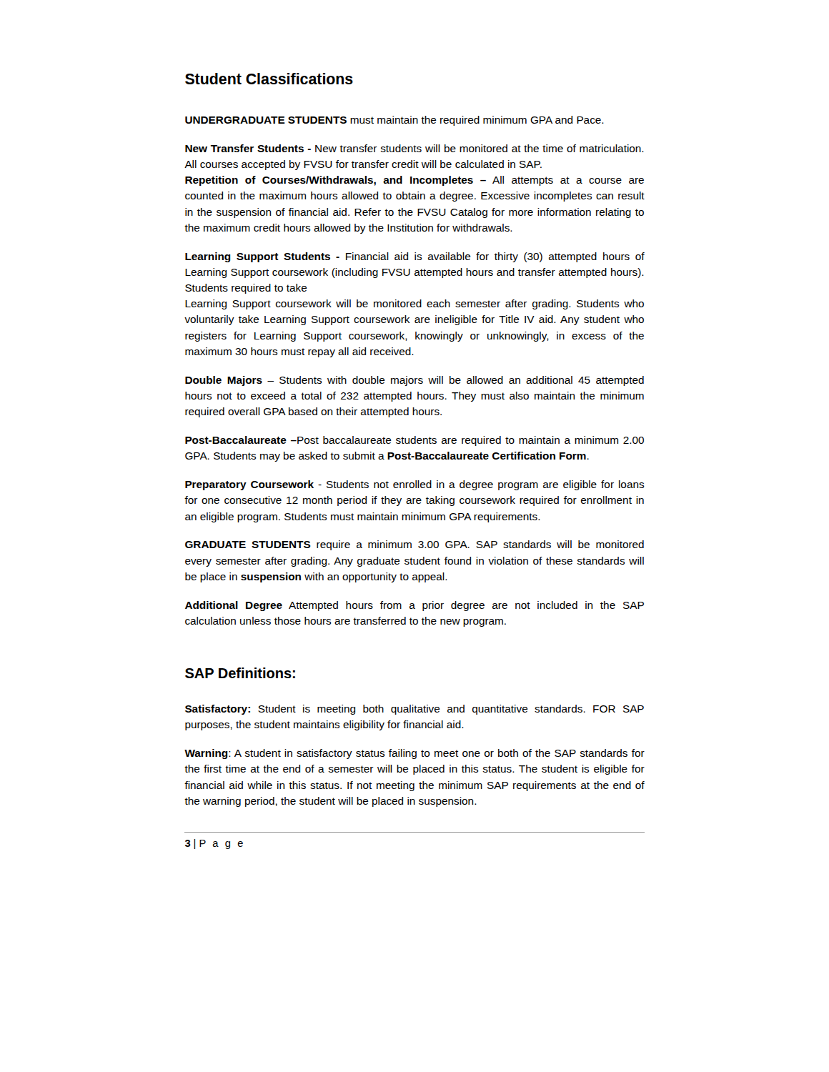Student Classifications
UNDERGRADUATE STUDENTS must maintain the required minimum GPA and Pace.
New Transfer Students - New transfer students will be monitored at the time of matriculation. All courses accepted by FVSU for transfer credit will be calculated in SAP.
Repetition of Courses/Withdrawals, and Incompletes – All attempts at a course are counted in the maximum hours allowed to obtain a degree. Excessive incompletes can result in the suspension of financial aid. Refer to the FVSU Catalog for more information relating to the maximum credit hours allowed by the Institution for withdrawals.
Learning Support Students - Financial aid is available for thirty (30) attempted hours of Learning Support coursework (including FVSU attempted hours and transfer attempted hours). Students required to take
Learning Support coursework will be monitored each semester after grading. Students who voluntarily take Learning Support coursework are ineligible for Title IV aid. Any student who registers for Learning Support coursework, knowingly or unknowingly, in excess of the maximum 30 hours must repay all aid received.
Double Majors – Students with double majors will be allowed an additional 45 attempted hours not to exceed a total of 232 attempted hours. They must also maintain the minimum required overall GPA based on their attempted hours.
Post-Baccalaureate –Post baccalaureate students are required to maintain a minimum 2.00 GPA. Students may be asked to submit a Post-Baccalaureate Certification Form.
Preparatory Coursework - Students not enrolled in a degree program are eligible for loans for one consecutive 12 month period if they are taking coursework required for enrollment in an eligible program. Students must maintain minimum GPA requirements.
GRADUATE STUDENTS require a minimum 3.00 GPA. SAP standards will be monitored every semester after grading. Any graduate student found in violation of these standards will be place in suspension with an opportunity to appeal.
Additional Degree Attempted hours from a prior degree are not included in the SAP calculation unless those hours are transferred to the new program.
SAP Definitions:
Satisfactory: Student is meeting both qualitative and quantitative standards. FOR SAP purposes, the student maintains eligibility for financial aid.
Warning: A student in satisfactory status failing to meet one or both of the SAP standards for the first time at the end of a semester will be placed in this status. The student is eligible for financial aid while in this status. If not meeting the minimum SAP requirements at the end of the warning period, the student will be placed in suspension.
3 | P a g e